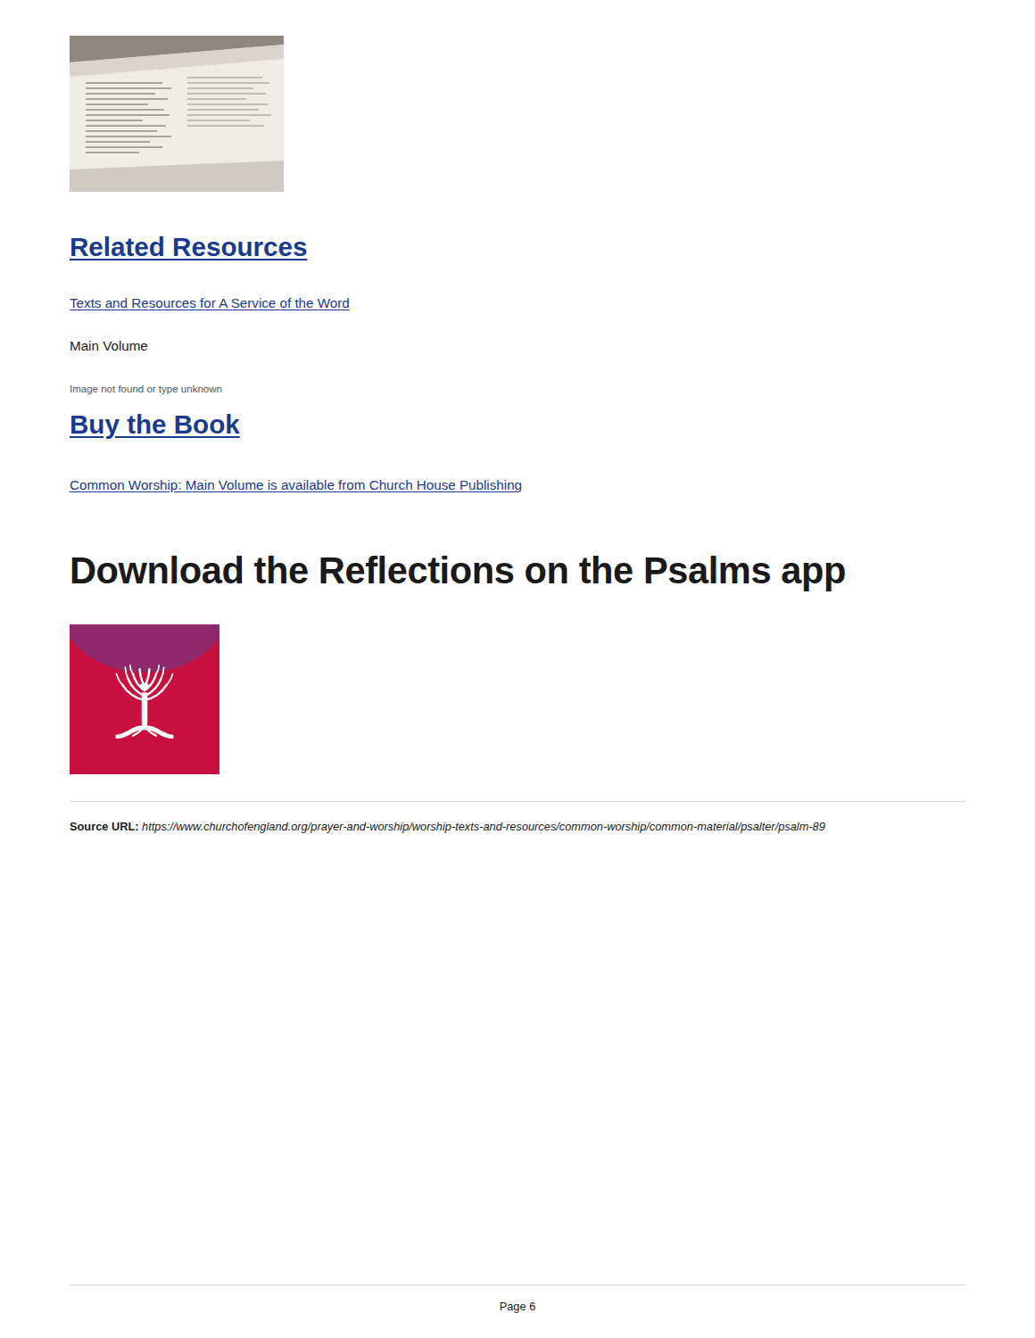Related Resources
Texts and Resources for A Service of the Word
Main Volume
Image not found or type unknown
Buy the Book
Common Worship: Main Volume is available from Church House Publishing
Download the Reflections on the Psalms app
Source URL: https://www.churchofengland.org/prayer-and-worship/worship-texts-and-resources/common-worship/common-material/psalter/psalm-89
Page 6